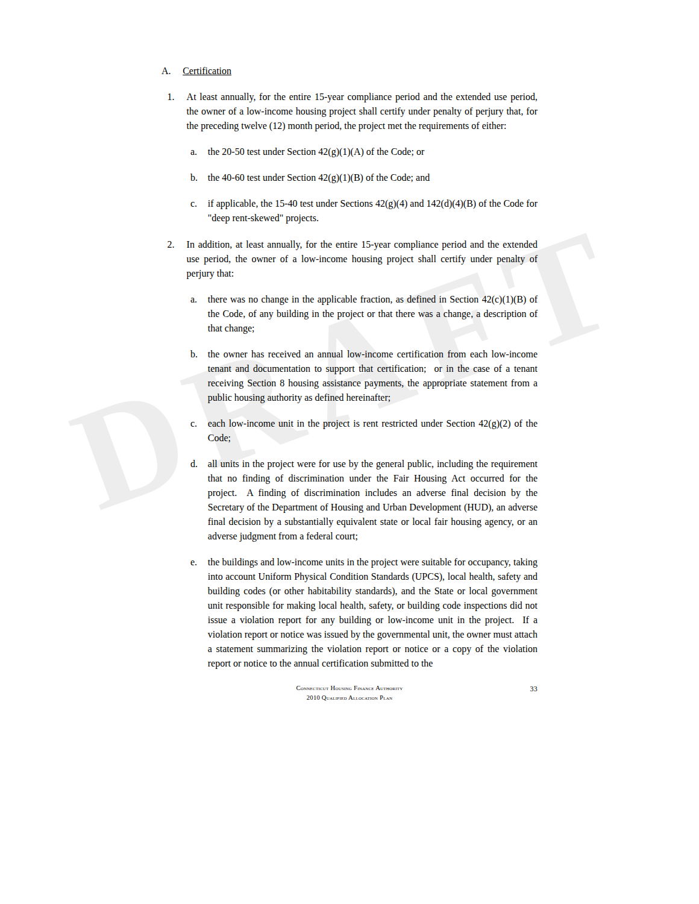DRAFT
A. Certification
1. At least annually, for the entire 15-year compliance period and the extended use period, the owner of a low-income housing project shall certify under penalty of perjury that, for the preceding twelve (12) month period, the project met the requirements of either:
a. the 20-50 test under Section 42(g)(1)(A) of the Code; or
b. the 40-60 test under Section 42(g)(1)(B) of the Code; and
c. if applicable, the 15-40 test under Sections 42(g)(4) and 142(d)(4)(B) of the Code for "deep rent-skewed" projects.
2. In addition, at least annually, for the entire 15-year compliance period and the extended use period, the owner of a low-income housing project shall certify under penalty of perjury that:
a. there was no change in the applicable fraction, as defined in Section 42(c)(1)(B) of the Code, of any building in the project or that there was a change, a description of that change;
b. the owner has received an annual low-income certification from each low-income tenant and documentation to support that certification; or in the case of a tenant receiving Section 8 housing assistance payments, the appropriate statement from a public housing authority as defined hereinafter;
c. each low-income unit in the project is rent restricted under Section 42(g)(2) of the Code;
d. all units in the project were for use by the general public, including the requirement that no finding of discrimination under the Fair Housing Act occurred for the project. A finding of discrimination includes an adverse final decision by the Secretary of the Department of Housing and Urban Development (HUD), an adverse final decision by a substantially equivalent state or local fair housing agency, or an adverse judgment from a federal court;
e. the buildings and low-income units in the project were suitable for occupancy, taking into account Uniform Physical Condition Standards (UPCS), local health, safety and building codes (or other habitability standards), and the State or local government unit responsible for making local health, safety, or building code inspections did not issue a violation report for any building or low-income unit in the project. If a violation report or notice was issued by the governmental unit, the owner must attach a statement summarizing the violation report or notice or a copy of the violation report or notice to the annual certification submitted to the
Connecticut Housing Finance Authority 33
2010 Qualified Allocation Plan